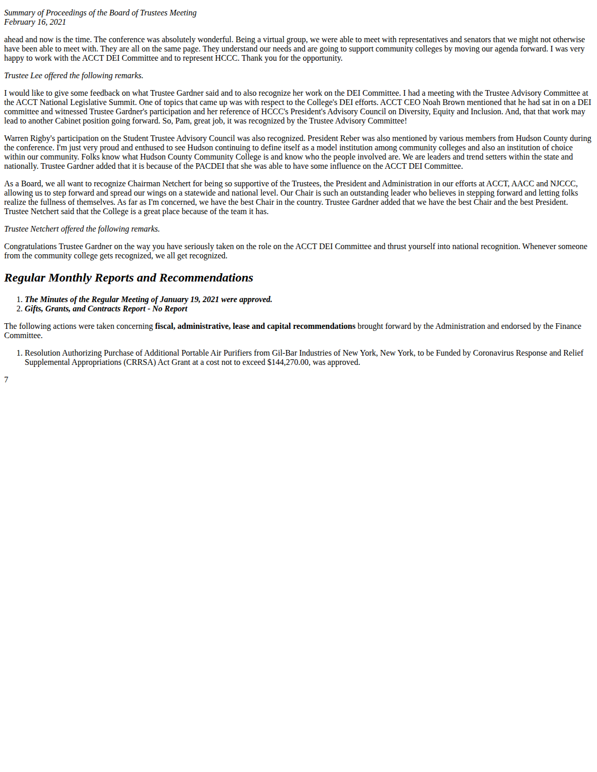Summary of Proceedings of the Board of Trustees Meeting
February 16, 2021
ahead and now is the time. The conference was absolutely wonderful. Being a virtual group, we were able to meet with representatives and senators that we might not otherwise have been able to meet with. They are all on the same page. They understand our needs and are going to support community colleges by moving our agenda forward. I was very happy to work with the ACCT DEI Committee and to represent HCCC. Thank you for the opportunity.
Trustee Lee offered the following remarks.
I would like to give some feedback on what Trustee Gardner said and to also recognize her work on the DEI Committee. I had a meeting with the Trustee Advisory Committee at the ACCT National Legislative Summit. One of topics that came up was with respect to the College's DEI efforts. ACCT CEO Noah Brown mentioned that he had sat in on a DEI committee and witnessed Trustee Gardner's participation and her reference of HCCC's President's Advisory Council on Diversity, Equity and Inclusion. And, that that work may lead to another Cabinet position going forward. So, Pam, great job, it was recognized by the Trustee Advisory Committee!
Warren Rigby's participation on the Student Trustee Advisory Council was also recognized. President Reber was also mentioned by various members from Hudson County during the conference. I'm just very proud and enthused to see Hudson continuing to define itself as a model institution among community colleges and also an institution of choice within our community. Folks know what Hudson County Community College is and know who the people involved are. We are leaders and trend setters within the state and nationally. Trustee Gardner added that it is because of the PACDEI that she was able to have some influence on the ACCT DEI Committee.
As a Board, we all want to recognize Chairman Netchert for being so supportive of the Trustees, the President and Administration in our efforts at ACCT, AACC and NJCCC, allowing us to step forward and spread our wings on a statewide and national level. Our Chair is such an outstanding leader who believes in stepping forward and letting folks realize the fullness of themselves. As far as I'm concerned, we have the best Chair in the country. Trustee Gardner added that we have the best Chair and the best President. Trustee Netchert said that the College is a great place because of the team it has.
Trustee Netchert offered the following remarks.
Congratulations Trustee Gardner on the way you have seriously taken on the role on the ACCT DEI Committee and thrust yourself into national recognition. Whenever someone from the community college gets recognized, we all get recognized.
Regular Monthly Reports and Recommendations
The Minutes of the Regular Meeting of January 19, 2021 were approved.
Gifts, Grants, and Contracts Report - No Report
The following actions were taken concerning fiscal, administrative, lease and capital recommendations brought forward by the Administration and endorsed by the Finance Committee.
Resolution Authorizing Purchase of Additional Portable Air Purifiers from Gil-Bar Industries of New York, New York, to be Funded by Coronavirus Response and Relief Supplemental Appropriations (CRRSA) Act Grant at a cost not to exceed $144,270.00, was approved.
7